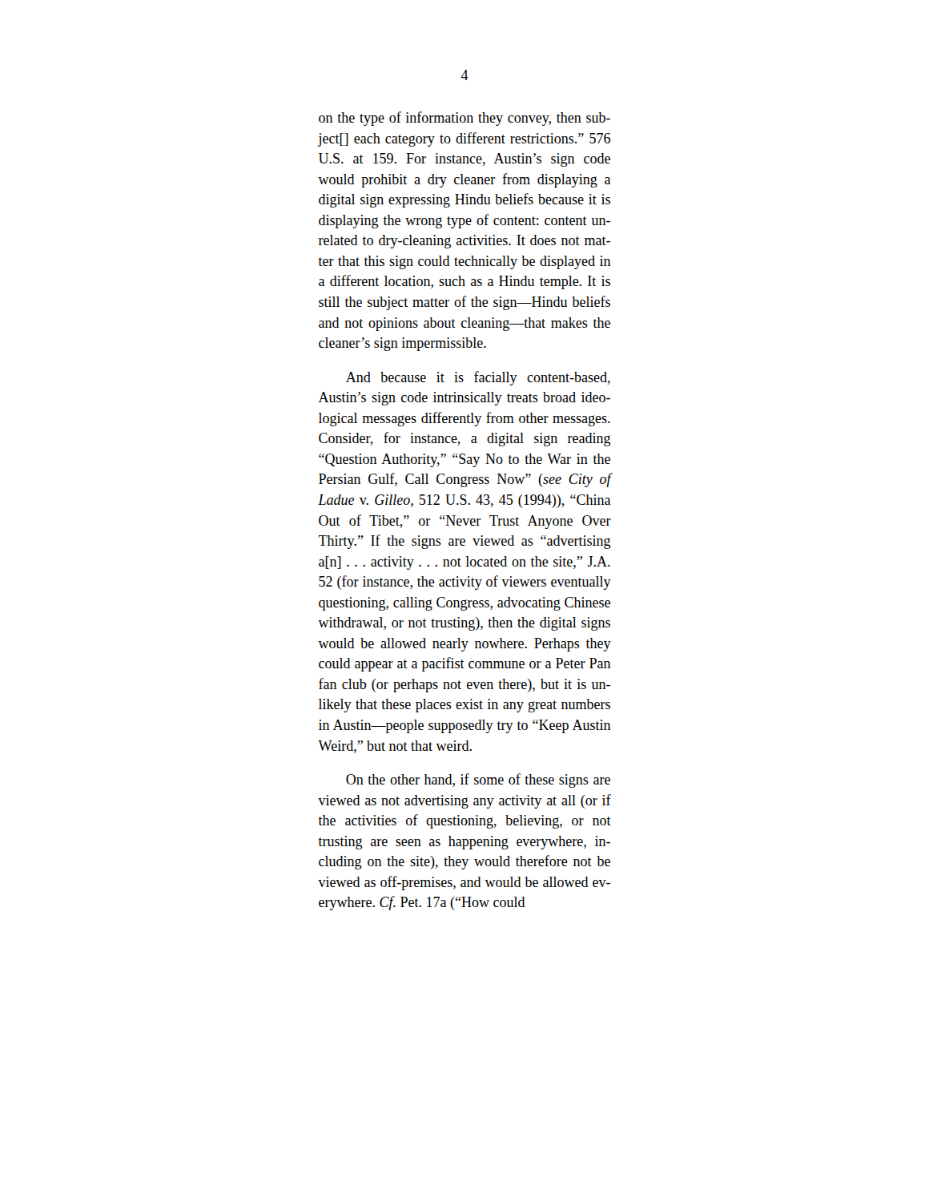4
on the type of information they convey, then subject[] each category to different restrictions.” 576 U.S. at 159. For instance, Austin’s sign code would prohibit a dry cleaner from displaying a digital sign expressing Hindu beliefs because it is displaying the wrong type of content: content unrelated to dry-cleaning activities. It does not matter that this sign could technically be displayed in a different location, such as a Hindu temple. It is still the subject matter of the sign—Hindu beliefs and not opinions about cleaning—that makes the cleaner’s sign impermissible.
And because it is facially content-based, Austin’s sign code intrinsically treats broad ideological messages differently from other messages. Consider, for instance, a digital sign reading “Question Authority,” “Say No to the War in the Persian Gulf, Call Congress Now” (see City of Ladue v. Gilleo, 512 U.S. 43, 45 (1994)), “China Out of Tibet,” or “Never Trust Anyone Over Thirty.” If the signs are viewed as “advertising a[n] . . . activity . . . not located on the site,” J.A. 52 (for instance, the activity of viewers eventually questioning, calling Congress, advocating Chinese withdrawal, or not trusting), then the digital signs would be allowed nearly nowhere. Perhaps they could appear at a pacifist commune or a Peter Pan fan club (or perhaps not even there), but it is unlikely that these places exist in any great numbers in Austin—people supposedly try to “Keep Austin Weird,” but not that weird.
On the other hand, if some of these signs are viewed as not advertising any activity at all (or if the activities of questioning, believing, or not trusting are seen as happening everywhere, including on the site), they would therefore not be viewed as off-premises, and would be allowed everywhere. Cf. Pet. 17a (“How could